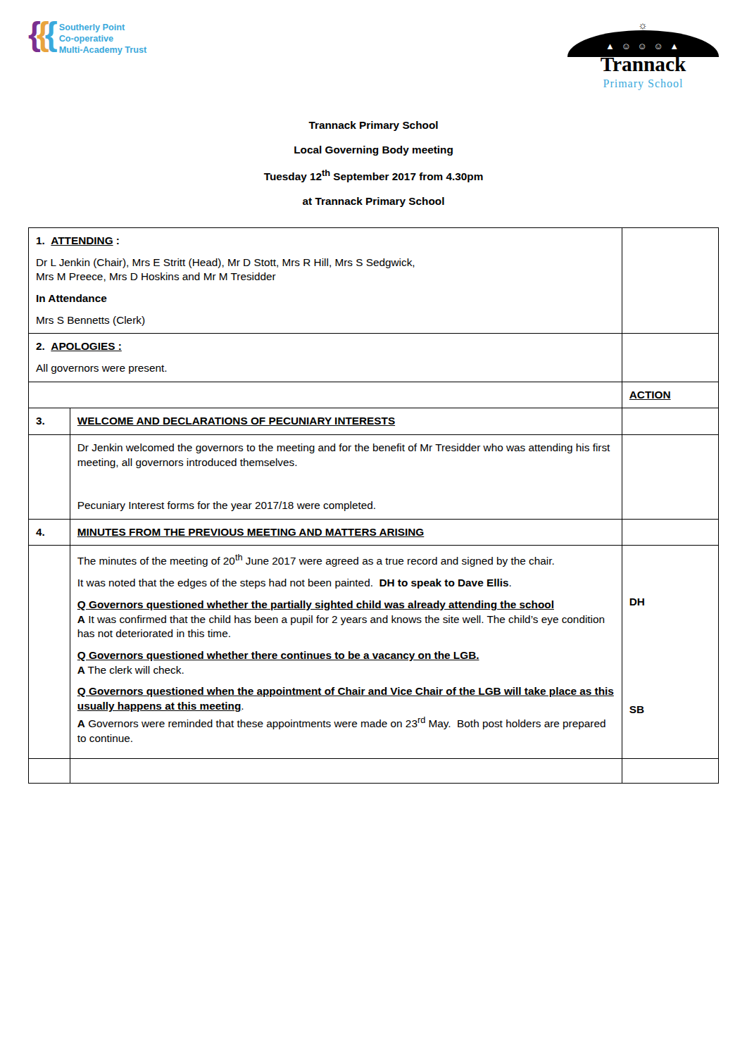{{{
Southerly Point
Co-operative
Multi-Academy Trust
☼
▲ ☺ ☺ ☺ ▲
Trannack
Primary School
Trannack Primary School
Local Governing Body meeting
Tuesday 12th September 2017 from 4.30pm
at Trannack Primary School
| 1. ATTENDING : Dr L Jenkin (Chair), Mrs E Stritt (Head), Mr D Stott, Mrs R Hill, Mrs S Sedgwick, Mrs M Preece, Mrs D Hoskins and Mr M Tresidder In Attendance Mrs S Bennetts (Clerk) | |
| 2. APOLOGIES : All governors were present. | |
| | ACTION |
| 3. | WELCOME AND DECLARATIONS OF PECUNIARY INTERESTS | |
| | Dr Jenkin welcomed the governors to the meeting and for the benefit of Mr Tresidder who was attending his first meeting, all governors introduced themselves. Pecuniary Interest forms for the year 2017/18 were completed. | |
| 4. | MINUTES FROM THE PREVIOUS MEETING AND MATTERS ARISING | |
| | The minutes of the meeting of 20 th June 2017 were agreed as a true record and signed by the chair. It was noted that the edges of the steps had not been painted. DH to speak to Dave Ellis . Q Governors questioned whether the partially sighted child was already attending the school A It was confirmed that the child has been a pupil for 2 years and knows the site well. The child’s eye condition has not deteriorated in this time. Q Governors questioned whether there continues to be a vacancy on the LGB. A The clerk will check. Q Governors questioned when the appointment of Chair and Vice Chair of the LGB will take place as this usually happens at this meeting . A Governors were reminded that these appointments were made on 23 rd May. Both post holders are prepared to continue. | DH SB |